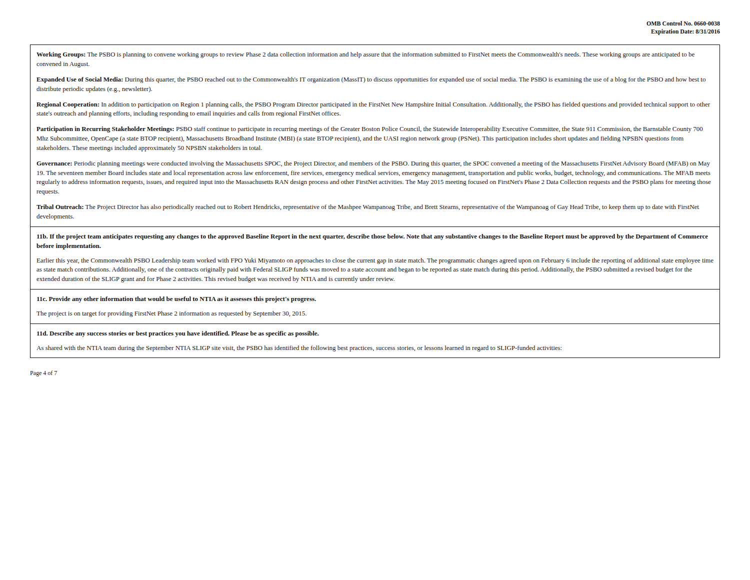OMB Control No. 0660-0038
Expiration Date: 8/31/2016
Working Groups: The PSBO is planning to convene working groups to review Phase 2 data collection information and help assure that the information submitted to FirstNet meets the Commonwealth's needs. These working groups are anticipated to be convened in August.
Expanded Use of Social Media: During this quarter, the PSBO reached out to the Commonwealth's IT organization (MassIT) to discuss opportunities for expanded use of social media. The PSBO is examining the use of a blog for the PSBO and how best to distribute periodic updates (e.g., newsletter).
Regional Cooperation: In addition to participation on Region 1 planning calls, the PSBO Program Director participated in the FirstNet New Hampshire Initial Consultation. Additionally, the PSBO has fielded questions and provided technical support to other state's outreach and planning efforts, including responding to email inquiries and calls from regional FirstNet offices.
Participation in Recurring Stakeholder Meetings: PSBO staff continue to participate in recurring meetings of the Greater Boston Police Council, the Statewide Interoperability Executive Committee, the State 911 Commission, the Barnstable County 700 Mhz Subcommittee, OpenCape (a state BTOP recipient), Massachusetts Broadband Institute (MBI) (a state BTOP recipient), and the UASI region network group (PSNet). This participation includes short updates and fielding NPSBN questions from stakeholders. These meetings included approximately 50 NPSBN stakeholders in total.
Governance: Periodic planning meetings were conducted involving the Massachusetts SPOC, the Project Director, and members of the PSBO. During this quarter, the SPOC convened a meeting of the Massachusetts FirstNet Advisory Board (MFAB) on May 19. The seventeen member Board includes state and local representation across law enforcement, fire services, emergency medical services, emergency management, transportation and public works, budget, technology, and communications. The MFAB meets regularly to address information requests, issues, and required input into the Massachusetts RAN design process and other FirstNet activities. The May 2015 meeting focused on FirstNet's Phase 2 Data Collection requests and the PSBO plans for meeting those requests.
Tribal Outreach: The Project Director has also periodically reached out to Robert Hendricks, representative of the Mashpee Wampanoag Tribe, and Brett Stearns, representative of the Wampanoag of Gay Head Tribe, to keep them up to date with FirstNet developments.
11b. If the project team anticipates requesting any changes to the approved Baseline Report in the next quarter, describe those below. Note that any substantive changes to the Baseline Report must be approved by the Department of Commerce before implementation.
Earlier this year, the Commonwealth PSBO Leadership team worked with FPO Yuki Miyamoto on approaches to close the current gap in state match. The programmatic changes agreed upon on February 6 include the reporting of additional state employee time as state match contributions. Additionally, one of the contracts originally paid with Federal SLIGP funds was moved to a state account and began to be reported as state match during this period. Additionally, the PSBO submitted a revised budget for the extended duration of the SLIGP grant and for Phase 2 activities. This revised budget was received by NTIA and is currently under review.
11c. Provide any other information that would be useful to NTIA as it assesses this project's progress.
The project is on target for providing FirstNet Phase 2 information as requested by September 30, 2015.
11d. Describe any success stories or best practices you have identified. Please be as specific as possible.
As shared with the NTIA team during the September NTIA SLIGP site visit, the PSBO has identified the following best practices, success stories, or lessons learned in regard to SLIGP-funded activities:
Page 4 of 7